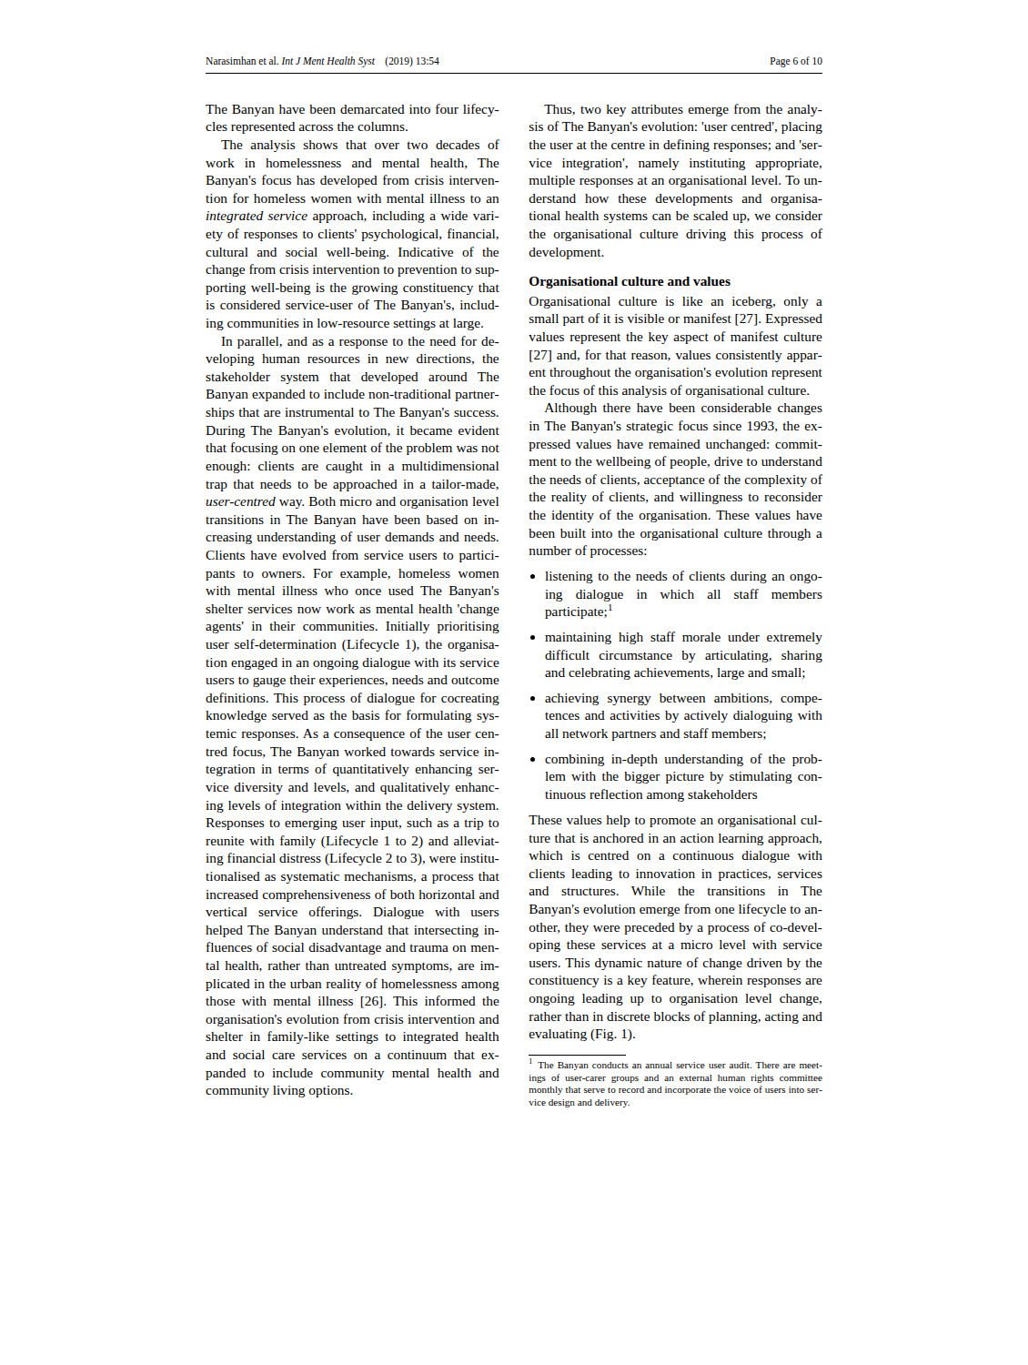Narasimhan et al. Int J Ment Health Syst (2019) 13:54
Page 6 of 10
The Banyan have been demarcated into four lifecycles represented across the columns.
The analysis shows that over two decades of work in homelessness and mental health, The Banyan's focus has developed from crisis intervention for homeless women with mental illness to an integrated service approach, including a wide variety of responses to clients' psychological, financial, cultural and social well-being. Indicative of the change from crisis intervention to prevention to supporting well-being is the growing constituency that is considered service-user of The Banyan's, including communities in low-resource settings at large.
In parallel, and as a response to the need for developing human resources in new directions, the stakeholder system that developed around The Banyan expanded to include non-traditional partnerships that are instrumental to The Banyan's success. During The Banyan's evolution, it became evident that focusing on one element of the problem was not enough: clients are caught in a multidimensional trap that needs to be approached in a tailor-made, user-centred way. Both micro and organisation level transitions in The Banyan have been based on increasing understanding of user demands and needs. Clients have evolved from service users to participants to owners. For example, homeless women with mental illness who once used The Banyan's shelter services now work as mental health 'change agents' in their communities. Initially prioritising user self-determination (Lifecycle 1), the organisation engaged in an ongoing dialogue with its service users to gauge their experiences, needs and outcome definitions. This process of dialogue for cocreating knowledge served as the basis for formulating systemic responses. As a consequence of the user centred focus, The Banyan worked towards service integration in terms of quantitatively enhancing service diversity and levels, and qualitatively enhancing levels of integration within the delivery system. Responses to emerging user input, such as a trip to reunite with family (Lifecycle 1 to 2) and alleviating financial distress (Lifecycle 2 to 3), were institutionalised as systematic mechanisms, a process that increased comprehensiveness of both horizontal and vertical service offerings. Dialogue with users helped The Banyan understand that intersecting influences of social disadvantage and trauma on mental health, rather than untreated symptoms, are implicated in the urban reality of homelessness among those with mental illness [26]. This informed the organisation's evolution from crisis intervention and shelter in family-like settings to integrated health and social care services on a continuum that expanded to include community mental health and community living options.
Thus, two key attributes emerge from the analysis of The Banyan's evolution: 'user centred', placing the user at the centre in defining responses; and 'service integration', namely instituting appropriate, multiple responses at an organisational level. To understand how these developments and organisational health systems can be scaled up, we consider the organisational culture driving this process of development.
Organisational culture and values
Organisational culture is like an iceberg, only a small part of it is visible or manifest [27]. Expressed values represent the key aspect of manifest culture [27] and, for that reason, values consistently apparent throughout the organisation's evolution represent the focus of this analysis of organisational culture.
Although there have been considerable changes in The Banyan's strategic focus since 1993, the expressed values have remained unchanged: commitment to the wellbeing of people, drive to understand the needs of clients, acceptance of the complexity of the reality of clients, and willingness to reconsider the identity of the organisation. These values have been built into the organisational culture through a number of processes:
listening to the needs of clients during an ongoing dialogue in which all staff members participate;1
maintaining high staff morale under extremely difficult circumstance by articulating, sharing and celebrating achievements, large and small;
achieving synergy between ambitions, competences and activities by actively dialoguing with all network partners and staff members;
combining in-depth understanding of the problem with the bigger picture by stimulating continuous reflection among stakeholders
These values help to promote an organisational culture that is anchored in an action learning approach, which is centred on a continuous dialogue with clients leading to innovation in practices, services and structures. While the transitions in The Banyan's evolution emerge from one lifecycle to another, they were preceded by a process of co-developing these services at a micro level with service users. This dynamic nature of change driven by the constituency is a key feature, wherein responses are ongoing leading up to organisation level change, rather than in discrete blocks of planning, acting and evaluating (Fig. 1).
1 The Banyan conducts an annual service user audit. There are meetings of user-carer groups and an external human rights committee monthly that serve to record and incorporate the voice of users into service design and delivery.